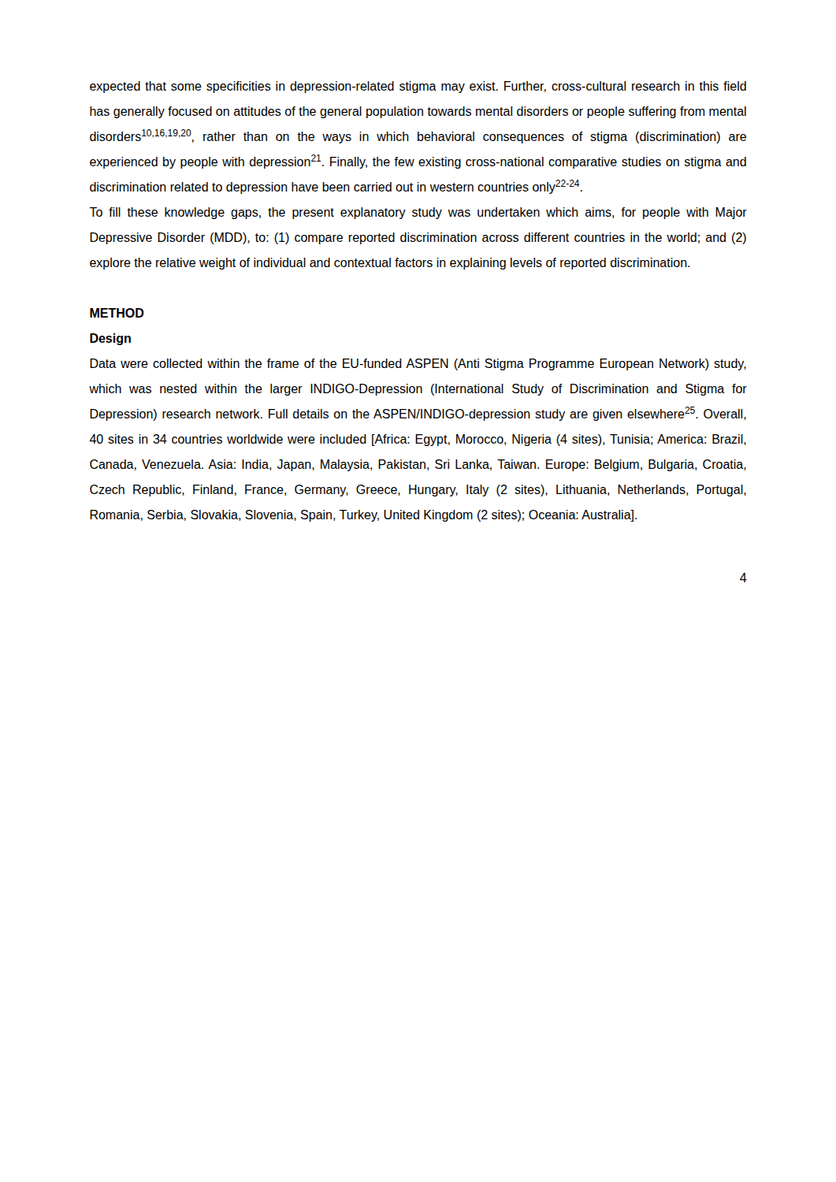expected that some specificities in depression-related stigma may exist. Further, cross-cultural research in this field has generally focused on attitudes of the general population towards mental disorders or people suffering from mental disorders10,16,19,20, rather than on the ways in which behavioral consequences of stigma (discrimination) are experienced by people with depression21. Finally, the few existing cross-national comparative studies on stigma and discrimination related to depression have been carried out in western countries only22-24.
To fill these knowledge gaps, the present explanatory study was undertaken which aims, for people with Major Depressive Disorder (MDD), to: (1) compare reported discrimination across different countries in the world; and (2) explore the relative weight of individual and contextual factors in explaining levels of reported discrimination.
METHOD
Design
Data were collected within the frame of the EU-funded ASPEN (Anti Stigma Programme European Network) study, which was nested within the larger INDIGO-Depression (International Study of Discrimination and Stigma for Depression) research network. Full details on the ASPEN/INDIGO-depression study are given elsewhere25. Overall, 40 sites in 34 countries worldwide were included [Africa: Egypt, Morocco, Nigeria (4 sites), Tunisia; America: Brazil, Canada, Venezuela. Asia: India, Japan, Malaysia, Pakistan, Sri Lanka, Taiwan. Europe: Belgium, Bulgaria, Croatia, Czech Republic, Finland, France, Germany, Greece, Hungary, Italy (2 sites), Lithuania, Netherlands, Portugal, Romania, Serbia, Slovakia, Slovenia, Spain, Turkey, United Kingdom (2 sites); Oceania: Australia].
4